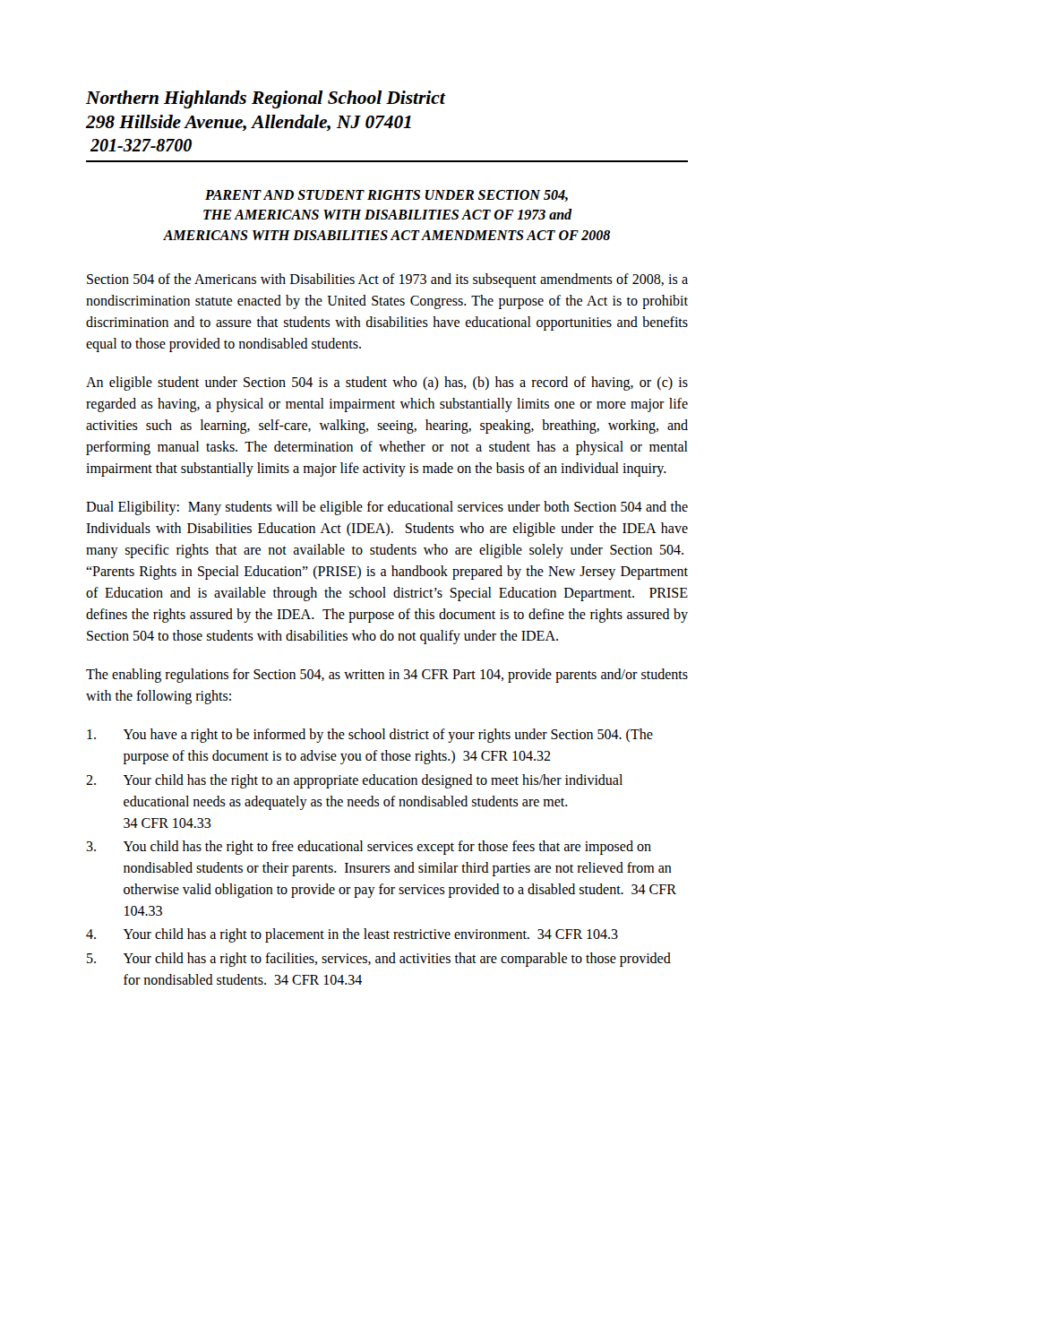Northern Highlands Regional School District
298 Hillside Avenue, Allendale, NJ 07401
201-327-8700
PARENT AND STUDENT RIGHTS UNDER SECTION 504,
THE AMERICANS WITH DISABILITIES ACT OF 1973 and
AMERICANS WITH DISABILITIES ACT AMENDMENTS ACT OF 2008
Section 504 of the Americans with Disabilities Act of 1973 and its subsequent amendments of 2008, is a nondiscrimination statute enacted by the United States Congress. The purpose of the Act is to prohibit discrimination and to assure that students with disabilities have educational opportunities and benefits equal to those provided to nondisabled students.
An eligible student under Section 504 is a student who (a) has, (b) has a record of having, or (c) is regarded as having, a physical or mental impairment which substantially limits one or more major life activities such as learning, self-care, walking, seeing, hearing, speaking, breathing, working, and performing manual tasks. The determination of whether or not a student has a physical or mental impairment that substantially limits a major life activity is made on the basis of an individual inquiry.
Dual Eligibility: Many students will be eligible for educational services under both Section 504 and the Individuals with Disabilities Education Act (IDEA). Students who are eligible under the IDEA have many specific rights that are not available to students who are eligible solely under Section 504. “Parents Rights in Special Education” (PRISE) is a handbook prepared by the New Jersey Department of Education and is available through the school district’s Special Education Department. PRISE defines the rights assured by the IDEA. The purpose of this document is to define the rights assured by Section 504 to those students with disabilities who do not qualify under the IDEA.
The enabling regulations for Section 504, as written in 34 CFR Part 104, provide parents and/or students with the following rights:
You have a right to be informed by the school district of your rights under Section 504. (The purpose of this document is to advise you of those rights.) 34 CFR 104.32
Your child has the right to an appropriate education designed to meet his/her individual educational needs as adequately as the needs of nondisabled students are met.
34 CFR 104.33
You child has the right to free educational services except for those fees that are imposed on nondisabled students or their parents. Insurers and similar third parties are not relieved from an otherwise valid obligation to provide or pay for services provided to a disabled student. 34 CFR 104.33
Your child has a right to placement in the least restrictive environment. 34 CFR 104.3
Your child has a right to facilities, services, and activities that are comparable to those provided for nondisabled students. 34 CFR 104.34